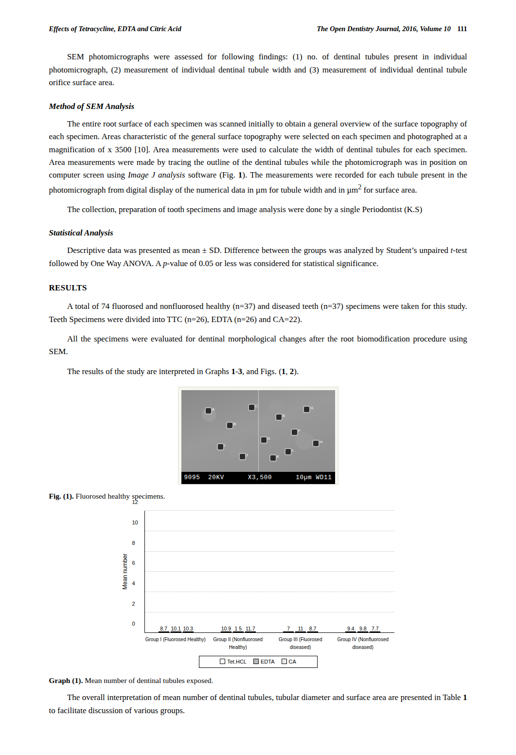Effects of Tetracycline, EDTA and Citric Acid
The Open Dentistry Journal, 2016, Volume 10 111
SEM photomicrographs were assessed for following findings: (1) no. of dentinal tubules present in individual photomicrograph, (2) measurement of individual dentinal tubule width and (3) measurement of individual dentinal tubule orifice surface area.
Method of SEM Analysis
The entire root surface of each specimen was scanned initially to obtain a general overview of the surface topography of each specimen. Areas characteristic of the general surface topography were selected on each specimen and photographed at a magnification of x 3500 [10]. Area measurements were used to calculate the width of dentinal tubules for each specimen. Area measurements were made by tracing the outline of the dentinal tubules while the photomicrograph was in position on computer screen using Image J analysis software (Fig. 1). The measurements were recorded for each tubule present in the photomicrograph from digital display of the numerical data in µm for tubule width and in µm2 for surface area.
The collection, preparation of tooth specimens and image analysis were done by a single Periodontist (K.S)
Statistical Analysis
Descriptive data was presented as mean ± SD. Difference between the groups was analyzed by Student’s unpaired t-test followed by One Way ANOVA. A p-value of 0.05 or less was considered for statistical significance.
RESULTS
A total of 74 fluorosed and nonfluorosed healthy (n=37) and diseased teeth (n=37) specimens were taken for this study. Teeth Specimens were divided into TTC (n=26), EDTA (n=26) and CA=22).
All the specimens were evaluated for dentinal morphological changes after the root biomodification procedure using SEM.
The results of the study are interpreted in Graphs 1-3, and Figs. (1, 2).
9095 20KV X3,500 10µm WD11
Fig. (1). Fluorosed healthy specimens.
Mean number
0
2
4
6
8
10
12
8.7
10.1
10.3
10.9
1 5
11.7
7
11
8.7
9.4
9.8
7.7
Group I (Fluorosed Healthy)
Group II (Nonfluorosed Healthy)
Group III (Fluorosed diseased)
Group IV (Nonfluorosed diseased)
Tet.HCL EDTA CA
Graph (1). Mean number of dentinal tubules exposed.
The overall interpretation of mean number of dentinal tubules, tubular diameter and surface area are presented in Table 1 to facilitate discussion of various groups.